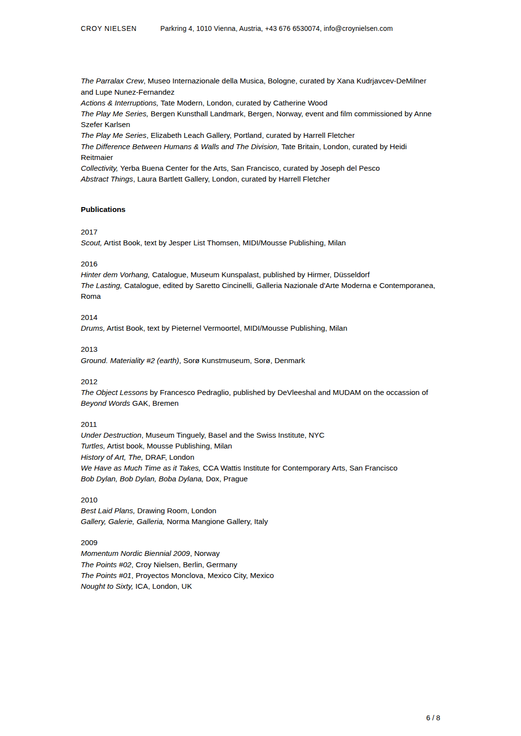CROY NIELSEN
Parkring 4, 1010 Vienna, Austria, +43 676 6530074, info@croynielsen.com
The Parralax Crew, Museo Internazionale della Musica, Bologne, curated by Xana Kudrjavcev-DeMilner and Lupe Nunez-Fernandez
Actions & Interruptions, Tate Modern, London, curated by Catherine Wood
The Play Me Series, Bergen Kunsthall Landmark, Bergen, Norway, event and film commissioned by Anne Szefer Karlsen
The Play Me Series, Elizabeth Leach Gallery, Portland, curated by Harrell Fletcher
The Difference Between Humans & Walls and The Division, Tate Britain, London, curated by Heidi Reitmaier
Collectivity, Yerba Buena Center for the Arts, San Francisco, curated by Joseph del Pesco
Abstract Things, Laura Bartlett Gallery, London, curated by Harrell Fletcher
Publications
2017
Scout, Artist Book, text by Jesper List Thomsen, MIDI/Mousse Publishing, Milan
2016
Hinter dem Vorhang, Catalogue, Museum Kunspalast, published by Hirmer, Düsseldorf
The Lasting, Catalogue, edited by Saretto Cincinelli, Galleria Nazionale d'Arte Moderna e Contemporanea, Roma
2014
Drums, Artist Book, text by Pieternel Vermoortel, MIDI/Mousse Publishing, Milan
2013
Ground. Materiality #2 (earth), Sorø Kunstmuseum, Sorø, Denmark
2012
The Object Lessons by Francesco Pedraglio, published by DeVleeshal and MUDAM on the occassion of Beyond Words GAK, Bremen
2011
Under Destruction, Museum Tinguely, Basel and the Swiss Institute, NYC
Turtles, Artist book, Mousse Publishing, Milan
History of Art, The, DRAF, London
We Have as Much Time as it Takes, CCA Wattis Institute for Contemporary Arts, San Francisco
Bob Dylan, Bob Dylan, Boba Dylana, Dox, Prague
2010
Best Laid Plans, Drawing Room, London
Gallery, Galerie, Galleria, Norma Mangione Gallery, Italy
2009
Momentum Nordic Biennial 2009, Norway
The Points #02, Croy Nielsen, Berlin, Germany
The Points #01, Proyectos Monclova, Mexico City, Mexico
Nought to Sixty, ICA, London, UK
6 / 8